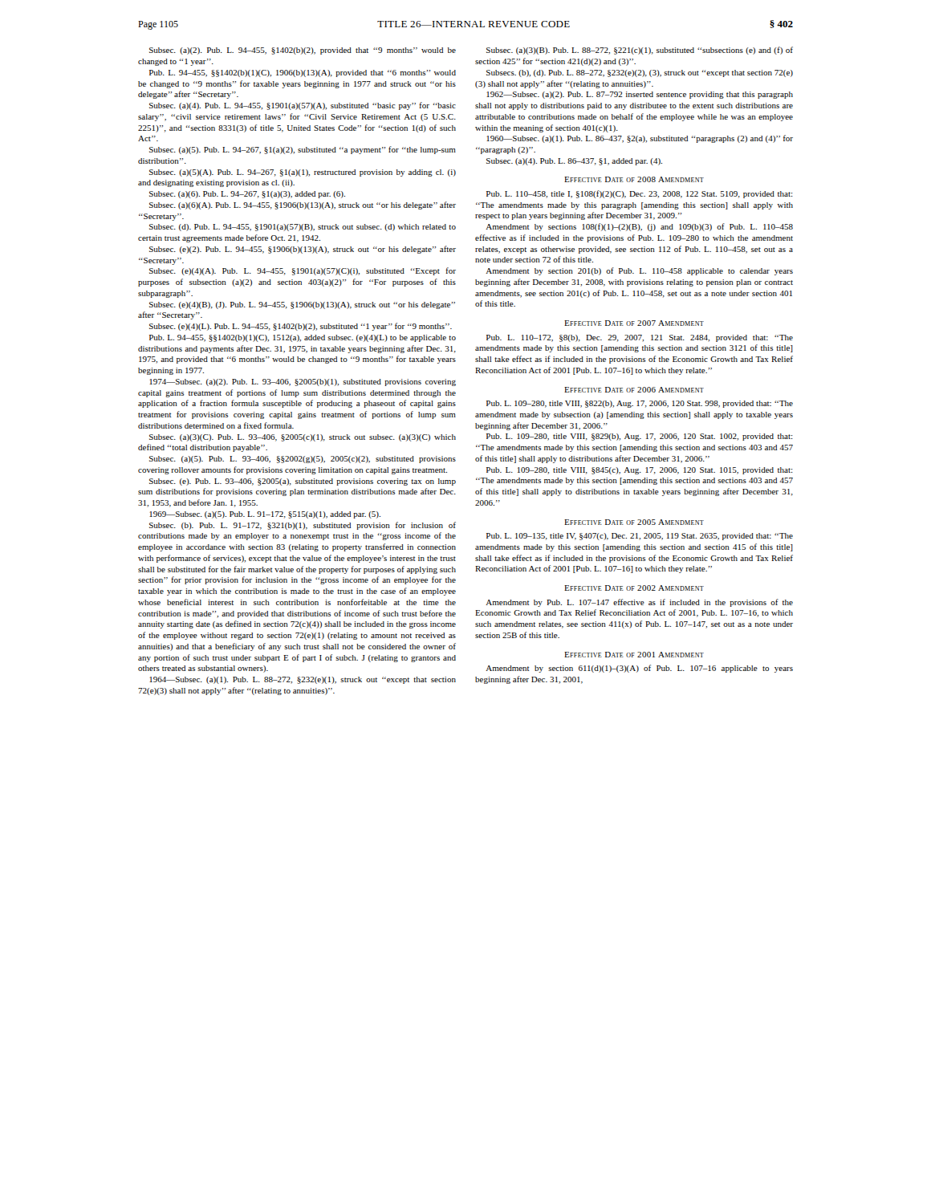Page 1105 TITLE 26—INTERNAL REVENUE CODE § 402
Subsec. (a)(2). Pub. L. 94–455, §1402(b)(2), provided that ‘‘9 months’’ would be changed to ‘‘1 year’’.
Pub. L. 94–455, §§1402(b)(1)(C), 1906(b)(13)(A), provided that ‘‘6 months’’ would be changed to ‘‘9 months’’ for taxable years beginning in 1977 and struck out ‘‘or his delegate’’ after ‘‘Secretary’’.
Subsec. (a)(4). Pub. L. 94–455, §1901(a)(57)(A), substituted ‘‘basic pay’’ for ‘‘basic salary’’, ‘‘civil service retirement laws’’ for ‘‘Civil Service Retirement Act (5 U.S.C. 2251)’’, and ‘‘section 8331(3) of title 5, United States Code’’ for ‘‘section 1(d) of such Act’’.
Subsec. (a)(5). Pub. L. 94–267, §1(a)(2), substituted ‘‘a payment’’ for ‘‘the lump-sum distribution’’.
Subsec. (a)(5)(A). Pub. L. 94–267, §1(a)(1), restructured provision by adding cl. (i) and designating existing provision as cl. (ii).
Subsec. (a)(6). Pub. L. 94–267, §1(a)(3), added par. (6).
Subsec. (a)(6)(A). Pub. L. 94–455, §1906(b)(13)(A), struck out ‘‘or his delegate’’ after ‘‘Secretary’’.
Subsec. (d). Pub. L. 94–455, §1901(a)(57)(B), struck out subsec. (d) which related to certain trust agreements made before Oct. 21, 1942.
Subsec. (e)(2). Pub. L. 94–455, §1906(b)(13)(A), struck out ‘‘or his delegate’’ after ‘‘Secretary’’.
Subsec. (e)(4)(A). Pub. L. 94–455, §1901(a)(57)(C)(i), substituted ‘‘Except for purposes of subsection (a)(2) and section 403(a)(2)’’ for ‘‘For purposes of this subparagraph’’.
Subsec. (e)(4)(B), (J). Pub. L. 94–455, §1906(b)(13)(A), struck out ‘‘or his delegate’’ after ‘‘Secretary’’.
Subsec. (e)(4)(L). Pub. L. 94–455, §1402(b)(2), substituted ‘‘1 year’’ for ‘‘9 months’’.
Pub. L. 94–455, §§1402(b)(1)(C), 1512(a), added subsec. (e)(4)(L) to be applicable to distributions and payments after Dec. 31, 1975, in taxable years beginning after Dec. 31, 1975, and provided that ‘‘6 months’’ would be changed to ‘‘9 months’’ for taxable years beginning in 1977.
1974—Subsec. (a)(2). Pub. L. 93–406, §2005(b)(1), substituted provisions covering capital gains treatment of portions of lump sum distributions determined through the application of a fraction formula susceptible of producing a phaseout of capital gains treatment for provisions covering capital gains treatment of portions of lump sum distributions determined on a fixed formula.
Subsec. (a)(3)(C). Pub. L. 93–406, §2005(c)(1), struck out subsec. (a)(3)(C) which defined ‘‘total distribution payable’’.
Subsec. (a)(5). Pub. L. 93–406, §§2002(g)(5), 2005(c)(2), substituted provisions covering rollover amounts for provisions covering limitation on capital gains treatment.
Subsec. (e). Pub. L. 93–406, §2005(a), substituted provisions covering tax on lump sum distributions for provisions covering plan termination distributions made after Dec. 31, 1953, and before Jan. 1, 1955.
1969—Subsec. (a)(5). Pub. L. 91–172, §515(a)(1), added par. (5).
Subsec. (b). Pub. L. 91–172, §321(b)(1), substituted provision for inclusion of contributions made by an employer to a nonexempt trust in the ‘‘gross income of the employee in accordance with section 83 (relating to property transferred in connection with performance of services), except that the value of the employee’s interest in the trust shall be substituted for the fair market value of the property for purposes of applying such section’’ for prior provision for inclusion in the ‘‘gross income of an employee for the taxable year in which the contribution is made to the trust in the case of an employee whose beneficial interest in such contribution is nonforfeitable at the time the contribution is made’’, and provided that distributions of income of such trust before the annuity starting date (as defined in section 72(c)(4)) shall be included in the gross income of the employee without regard to section 72(e)(1) (relating to amount not received as annuities) and that a beneficiary of any such trust shall not be considered the owner of any portion of such trust under subpart E of part I of subch. J (relating to grantors and others treated as substantial owners).
1964—Subsec. (a)(1). Pub. L. 88–272, §232(e)(1), struck out ‘‘except that section 72(e)(3) shall not apply’’ after ‘‘(relating to annuities)’’.
Subsec. (a)(3)(B). Pub. L. 88–272, §221(c)(1), substituted ‘‘subsections (e) and (f) of section 425’’ for ‘‘section 421(d)(2) and (3)’’.
Subsecs. (b), (d). Pub. L. 88–272, §232(e)(2), (3), struck out ‘‘except that section 72(e)(3) shall not apply’’ after ‘‘(relating to annuities)’’.
1962—Subsec. (a)(2). Pub. L. 87–792 inserted sentence providing that this paragraph shall not apply to distributions paid to any distributee to the extent such distributions are attributable to contributions made on behalf of the employee while he was an employee within the meaning of section 401(c)(1).
1960—Subsec. (a)(1). Pub. L. 86–437, §2(a), substituted ‘‘paragraphs (2) and (4)’’ for ‘‘paragraph (2)’’.
Subsec. (a)(4). Pub. L. 86–437, §1, added par. (4).
Effective Date of 2008 Amendment
Pub. L. 110–458, title I, §108(f)(2)(C), Dec. 23, 2008, 122 Stat. 5109, provided that: ‘‘The amendments made by this paragraph [amending this section] shall apply with respect to plan years beginning after December 31, 2009.’’
Amendment by sections 108(f)(1)–(2)(B), (j) and 109(b)(3) of Pub. L. 110–458 effective as if included in the provisions of Pub. L. 109–280 to which the amendment relates, except as otherwise provided, see section 112 of Pub. L. 110–458, set out as a note under section 72 of this title.
Amendment by section 201(b) of Pub. L. 110–458 applicable to calendar years beginning after December 31, 2008, with provisions relating to pension plan or contract amendments, see section 201(c) of Pub. L. 110–458, set out as a note under section 401 of this title.
Effective Date of 2007 Amendment
Pub. L. 110–172, §8(b), Dec. 29, 2007, 121 Stat. 2484, provided that: ‘‘The amendments made by this section [amending this section and section 3121 of this title] shall take effect as if included in the provisions of the Economic Growth and Tax Relief Reconciliation Act of 2001 [Pub. L. 107–16] to which they relate.’’
Effective Date of 2006 Amendment
Pub. L. 109–280, title VIII, §822(b), Aug. 17, 2006, 120 Stat. 998, provided that: ‘‘The amendment made by subsection (a) [amending this section] shall apply to taxable years beginning after December 31, 2006.’’
Pub. L. 109–280, title VIII, §829(b), Aug. 17, 2006, 120 Stat. 1002, provided that: ‘‘The amendments made by this section [amending this section and sections 403 and 457 of this title] shall apply to distributions after December 31, 2006.’’
Pub. L. 109–280, title VIII, §845(c), Aug. 17, 2006, 120 Stat. 1015, provided that: ‘‘The amendments made by this section [amending this section and sections 403 and 457 of this title] shall apply to distributions in taxable years beginning after December 31, 2006.’’
Effective Date of 2005 Amendment
Pub. L. 109–135, title IV, §407(c), Dec. 21, 2005, 119 Stat. 2635, provided that: ‘‘The amendments made by this section [amending this section and section 415 of this title] shall take effect as if included in the provisions of the Economic Growth and Tax Relief Reconciliation Act of 2001 [Pub. L. 107–16] to which they relate.’’
Effective Date of 2002 Amendment
Amendment by Pub. L. 107–147 effective as if included in the provisions of the Economic Growth and Tax Relief Reconciliation Act of 2001, Pub. L. 107–16, to which such amendment relates, see section 411(x) of Pub. L. 107–147, set out as a note under section 25B of this title.
Effective Date of 2001 Amendment
Amendment by section 611(d)(1)–(3)(A) of Pub. L. 107–16 applicable to years beginning after Dec. 31, 2001,